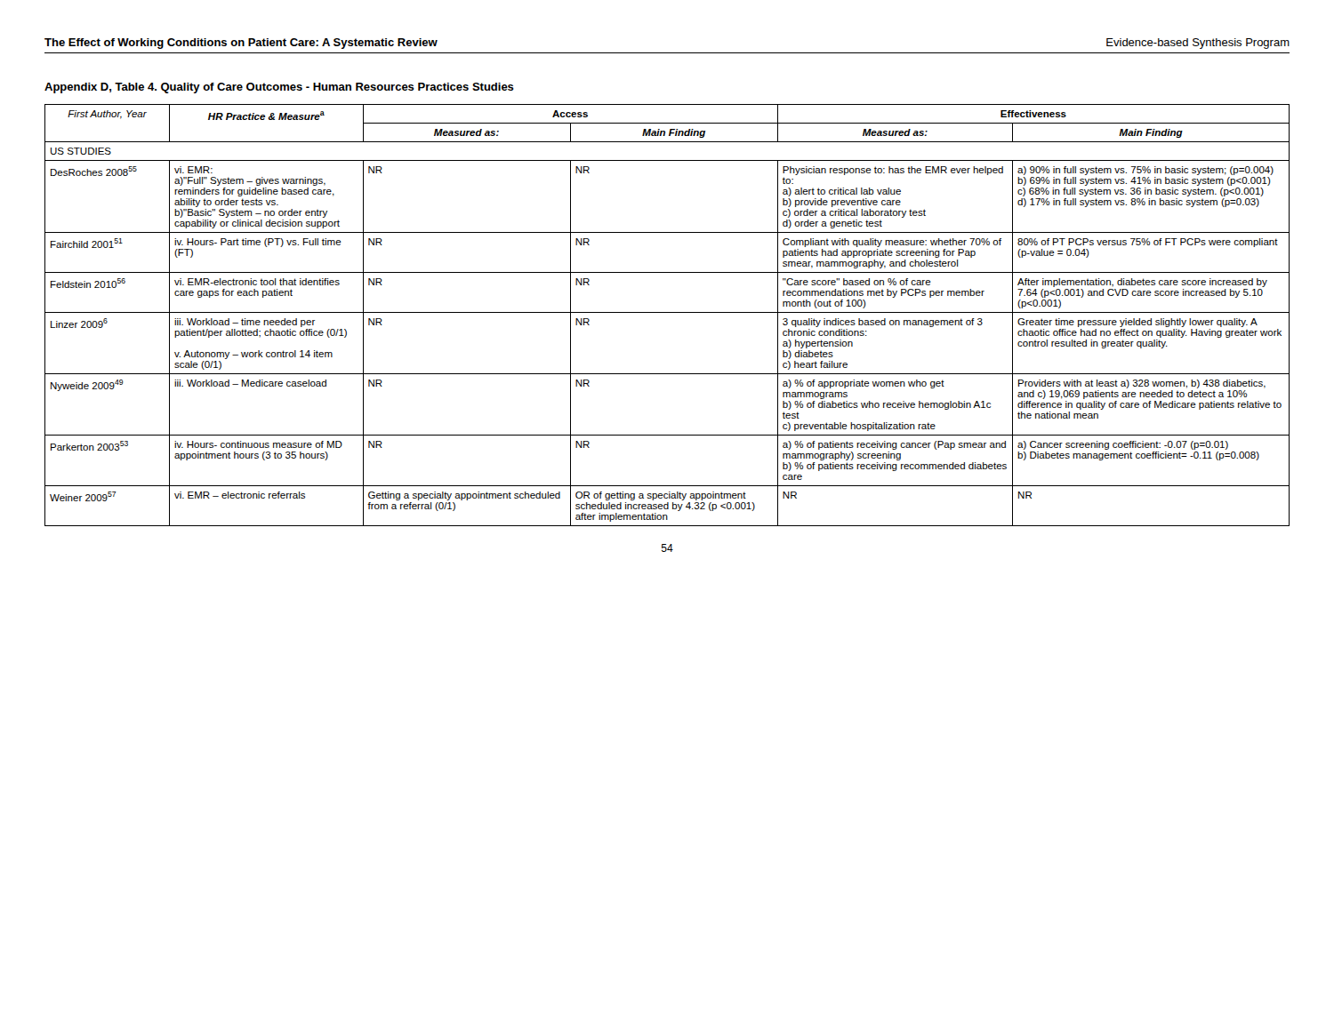The Effect of Working Conditions on Patient Care: A Systematic Review
Evidence-based Synthesis Program
Appendix D, Table 4. Quality of Care Outcomes - Human Resources Practices Studies
| First Author, Year | HR Practice & Measure a | Access | Effectiveness |
| --- | --- | --- | --- |
| Measured as: | Main Finding | Measured as: | Main Finding |
| US STUDIES |
| DesRoches 2008 55 | vi. EMR: a)"Full" System – gives warnings, reminders for guideline based care, ability to order tests vs. b)"Basic" System – no order entry capability or clinical decision support | NR | NR | Physician response to: has the EMR ever helped to: a) alert to critical lab value b) provide preventive care c) order a critical laboratory test d) order a genetic test | a) 90% in full system vs. 75% in basic system; (p=0.004) b) 69% in full system vs. 41% in basic system (p<0.001) c) 68% in full system vs. 36 in basic system. (p<0.001) d) 17% in full system vs. 8% in basic system (p=0.03) |
| Fairchild 2001 51 | iv. Hours- Part time (PT) vs. Full time (FT) | NR | NR | Compliant with quality measure: whether 70% of patients had appropriate screening for Pap smear, mammography, and cholesterol | 80% of PT PCPs versus 75% of FT PCPs were compliant (p-value = 0.04) |
| Feldstein 2010 56 | vi. EMR-electronic tool that identifies care gaps for each patient | NR | NR | "Care score" based on % of care recommendations met by PCPs per member month (out of 100) | After implementation, diabetes care score increased by 7.64 (p<0.001) and CVD care score increased by 5.10 (p<0.001) |
| Linzer 2009 6 | iii. Workload – time needed per patient/per allotted; chaotic office (0/1) v. Autonomy – work control 14 item scale (0/1) | NR | NR | 3 quality indices based on management of 3 chronic conditions: a) hypertension b) diabetes c) heart failure | Greater time pressure yielded slightly lower quality. A chaotic office had no effect on quality. Having greater work control resulted in greater quality. |
| Nyweide 2009 49 | iii. Workload – Medicare caseload | NR | NR | a) % of appropriate women who get mammograms b) % of diabetics who receive hemoglobin A1c test c) preventable hospitalization rate | Providers with at least a) 328 women, b) 438 diabetics, and c) 19,069 patients are needed to detect a 10% difference in quality of care of Medicare patients relative to the national mean |
| Parkerton 2003 53 | iv. Hours- continuous measure of MD appointment hours (3 to 35 hours) | NR | NR | a) % of patients receiving cancer (Pap smear and mammography) screening b) % of patients receiving recommended diabetes care | a) Cancer screening coefficient: -0.07 (p=0.01) b) Diabetes management coefficient= -0.11 (p=0.008) |
| Weiner 2009 57 | vi. EMR – electronic referrals | Getting a specialty appointment scheduled from a referral (0/1) | OR of getting a specialty appointment scheduled increased by 4.32 (p <0.001) after implementation | NR | NR |
54